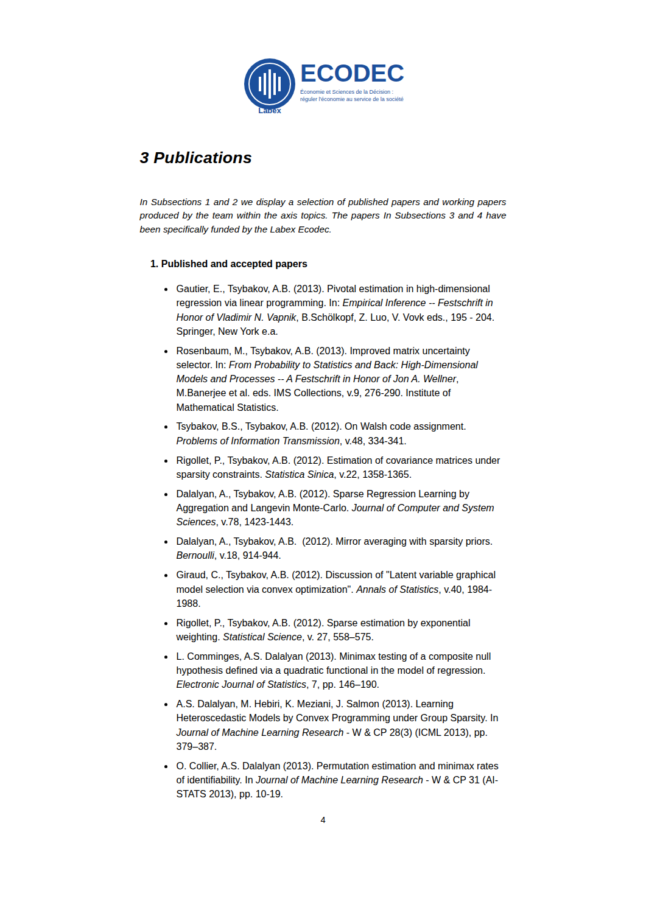Labex ECODEC Économie et Sciences de la Décision : réguler l'économie au service de la société
3 Publications
In Subsections 1 and 2 we display a selection of published papers and working papers produced by the team within the axis topics. The papers In Subsections 3 and 4 have been specifically funded by the Labex Ecodec.
Published and accepted papers
Gautier, E., Tsybakov, A.B. (2013). Pivotal estimation in high-dimensional regression via linear programming. In: Empirical Inference -- Festschrift in Honor of Vladimir N. Vapnik, B.Schölkopf, Z. Luo, V. Vovk eds., 195 - 204. Springer, New York e.a.
Rosenbaum, M., Tsybakov, A.B. (2013). Improved matrix uncertainty selector. In: From Probability to Statistics and Back: High-Dimensional Models and Processes -- A Festschrift in Honor of Jon A. Wellner, M.Banerjee et al. eds. IMS Collections, v.9, 276-290. Institute of Mathematical Statistics.
Tsybakov, B.S., Tsybakov, A.B. (2012). On Walsh code assignment. Problems of Information Transmission, v.48, 334-341.
Rigollet, P., Tsybakov, A.B. (2012). Estimation of covariance matrices under sparsity constraints. Statistica Sinica, v.22, 1358-1365.
Dalalyan, A., Tsybakov, A.B. (2012). Sparse Regression Learning by Aggregation and Langevin Monte-Carlo. Journal of Computer and System Sciences, v.78, 1423-1443.
Dalalyan, A., Tsybakov, A.B. (2012). Mirror averaging with sparsity priors. Bernoulli, v.18, 914-944.
Giraud, C., Tsybakov, A.B. (2012). Discussion of "Latent variable graphical model selection via convex optimization". Annals of Statistics, v.40, 1984-1988.
Rigollet, P., Tsybakov, A.B. (2012). Sparse estimation by exponential weighting. Statistical Science, v. 27, 558–575.
L. Comminges, A.S. Dalalyan (2013). Minimax testing of a composite null hypothesis defined via a quadratic functional in the model of regression. Electronic Journal of Statistics, 7, pp. 146–190.
A.S. Dalalyan, M. Hebiri, K. Meziani, J. Salmon (2013). Learning Heteroscedastic Models by Convex Programming under Group Sparsity. In Journal of Machine Learning Research - W & CP 28(3) (ICML 2013), pp. 379–387.
O. Collier, A.S. Dalalyan (2013). Permutation estimation and minimax rates of identifiability. In Journal of Machine Learning Research - W & CP 31 (AI-STATS 2013), pp. 10-19.
4